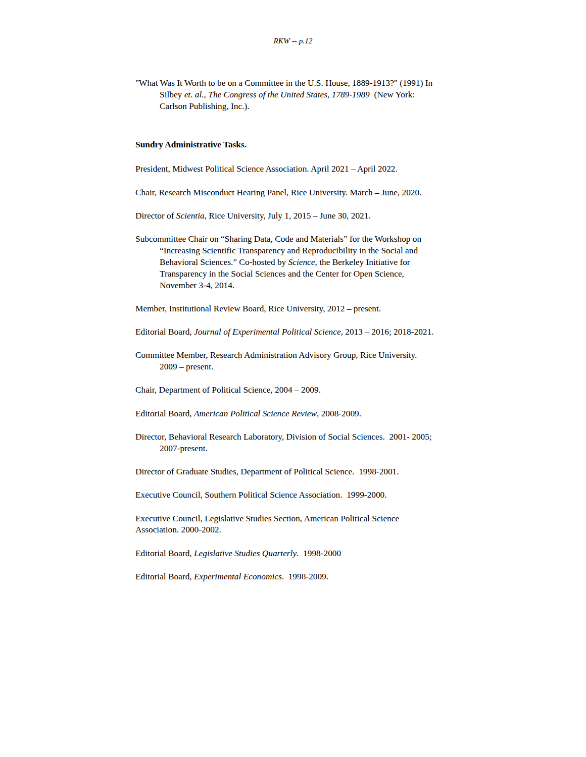RKW -- p.12
"What Was It Worth to be on a Committee in the U.S. House, 1889-1913?" (1991) In Silbey et. al., The Congress of the United States, 1789-1989 (New York: Carlson Publishing, Inc.).
Sundry Administrative Tasks.
President, Midwest Political Science Association. April 2021 – April 2022.
Chair, Research Misconduct Hearing Panel, Rice University. March – June, 2020.
Director of Scientia, Rice University, July 1, 2015 – June 30, 2021.
Subcommittee Chair on “Sharing Data, Code and Materials” for the Workshop on “Increasing Scientific Transparency and Reproducibility in the Social and Behavioral Sciences.” Co-hosted by Science, the Berkeley Initiative for Transparency in the Social Sciences and the Center for Open Science, November 3-4, 2014.
Member, Institutional Review Board, Rice University, 2012 – present.
Editorial Board, Journal of Experimental Political Science, 2013 – 2016; 2018-2021.
Committee Member, Research Administration Advisory Group, Rice University. 2009 – present.
Chair, Department of Political Science, 2004 – 2009.
Editorial Board, American Political Science Review, 2008-2009.
Director, Behavioral Research Laboratory, Division of Social Sciences. 2001- 2005; 2007-present.
Director of Graduate Studies, Department of Political Science. 1998-2001.
Executive Council, Southern Political Science Association. 1999-2000.
Executive Council, Legislative Studies Section, American Political Science
Association. 2000-2002.
Editorial Board, Legislative Studies Quarterly. 1998-2000
Editorial Board, Experimental Economics. 1998-2009.